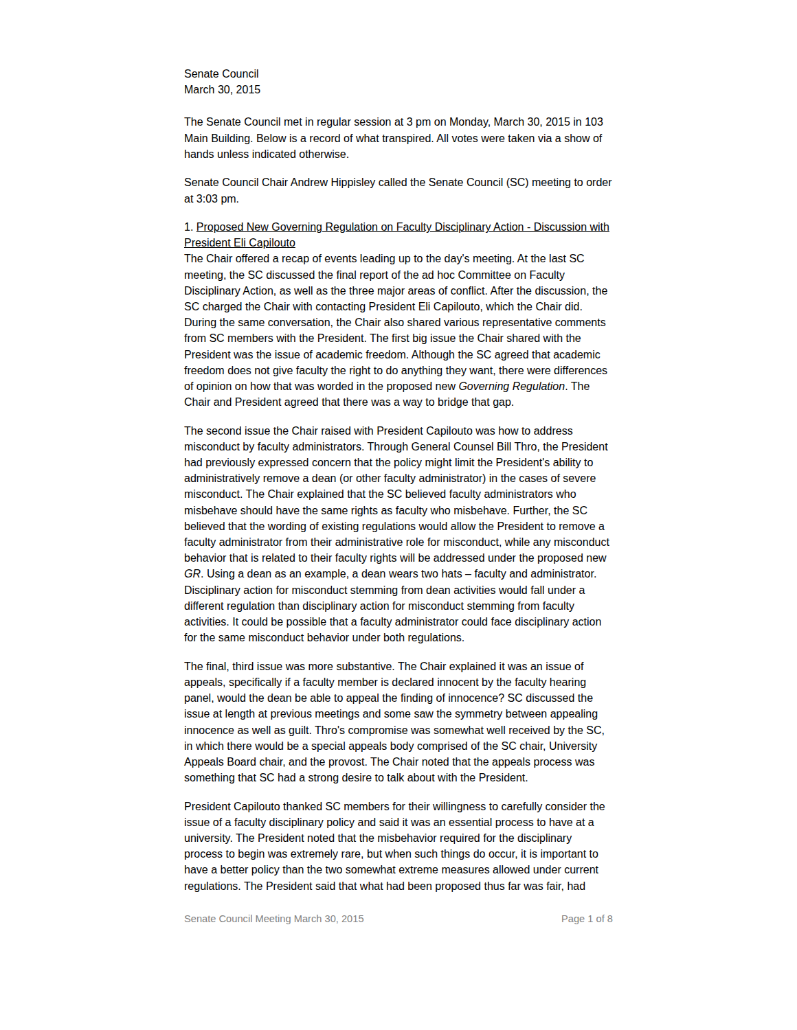Senate Council
March 30, 2015
The Senate Council met in regular session at 3 pm on Monday, March 30, 2015 in 103 Main Building. Below is a record of what transpired. All votes were taken via a show of hands unless indicated otherwise.
Senate Council Chair Andrew Hippisley called the Senate Council (SC) meeting to order at 3:03 pm.
1. Proposed New Governing Regulation on Faculty Disciplinary Action - Discussion with President Eli Capilouto
The Chair offered a recap of events leading up to the day's meeting. At the last SC meeting, the SC discussed the final report of the ad hoc Committee on Faculty Disciplinary Action, as well as the three major areas of conflict. After the discussion, the SC charged the Chair with contacting President Eli Capilouto, which the Chair did. During the same conversation, the Chair also shared various representative comments from SC members with the President. The first big issue the Chair shared with the President was the issue of academic freedom. Although the SC agreed that academic freedom does not give faculty the right to do anything they want, there were differences of opinion on how that was worded in the proposed new Governing Regulation. The Chair and President agreed that there was a way to bridge that gap.
The second issue the Chair raised with President Capilouto was how to address misconduct by faculty administrators. Through General Counsel Bill Thro, the President had previously expressed concern that the policy might limit the President's ability to administratively remove a dean (or other faculty administrator) in the cases of severe misconduct. The Chair explained that the SC believed faculty administrators who misbehave should have the same rights as faculty who misbehave. Further, the SC believed that the wording of existing regulations would allow the President to remove a faculty administrator from their administrative role for misconduct, while any misconduct behavior that is related to their faculty rights will be addressed under the proposed new GR. Using a dean as an example, a dean wears two hats – faculty and administrator. Disciplinary action for misconduct stemming from dean activities would fall under a different regulation than disciplinary action for misconduct stemming from faculty activities. It could be possible that a faculty administrator could face disciplinary action for the same misconduct behavior under both regulations.
The final, third issue was more substantive. The Chair explained it was an issue of appeals, specifically if a faculty member is declared innocent by the faculty hearing panel, would the dean be able to appeal the finding of innocence? SC discussed the issue at length at previous meetings and some saw the symmetry between appealing innocence as well as guilt. Thro's compromise was somewhat well received by the SC, in which there would be a special appeals body comprised of the SC chair, University Appeals Board chair, and the provost. The Chair noted that the appeals process was something that SC had a strong desire to talk about with the President.
President Capilouto thanked SC members for their willingness to carefully consider the issue of a faculty disciplinary policy and said it was an essential process to have at a university. The President noted that the misbehavior required for the disciplinary process to begin was extremely rare, but when such things do occur, it is important to have a better policy than the two somewhat extreme measures allowed under current regulations. The President said that what had been proposed thus far was fair, had
Senate Council Meeting March 30, 2015 Page 1 of 8